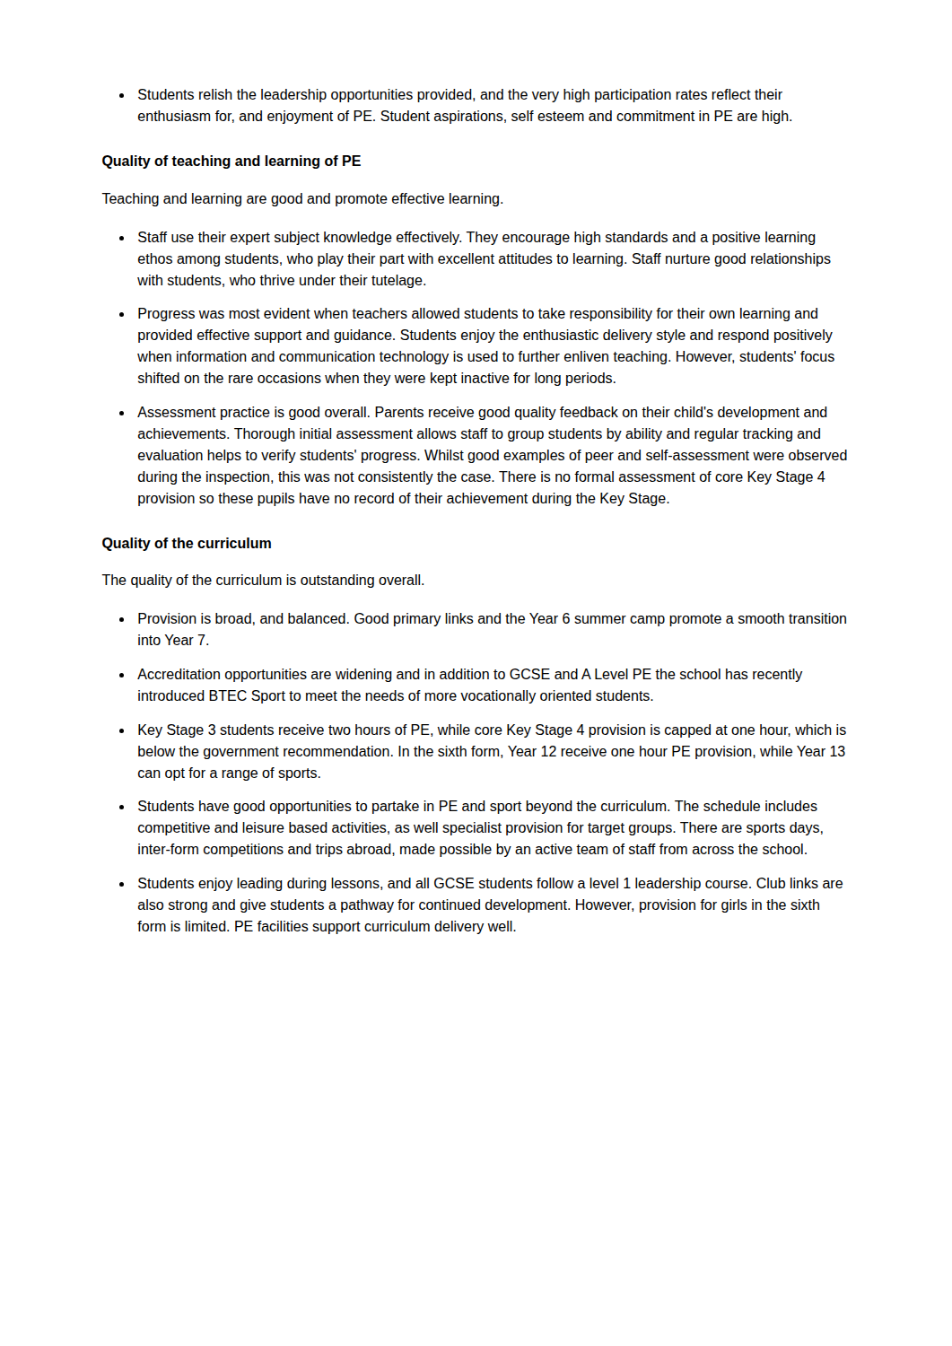Students relish the leadership opportunities provided, and the very high participation rates reflect their enthusiasm for, and enjoyment of PE. Student aspirations, self esteem and commitment in PE are high.
Quality of teaching and learning of PE
Teaching and learning are good and promote effective learning.
Staff use their expert subject knowledge effectively. They encourage high standards and a positive learning ethos among students, who play their part with excellent attitudes to learning. Staff nurture good relationships with students, who thrive under their tutelage.
Progress was most evident when teachers allowed students to take responsibility for their own learning and provided effective support and guidance. Students enjoy the enthusiastic delivery style and respond positively when information and communication technology is used to further enliven teaching. However, students' focus shifted on the rare occasions when they were kept inactive for long periods.
Assessment practice is good overall. Parents receive good quality feedback on their child's development and achievements. Thorough initial assessment allows staff to group students by ability and regular tracking and evaluation helps to verify students' progress. Whilst good examples of peer and self-assessment were observed during the inspection, this was not consistently the case. There is no formal assessment of core Key Stage 4 provision so these pupils have no record of their achievement during the Key Stage.
Quality of the curriculum
The quality of the curriculum is outstanding overall.
Provision is broad, and balanced. Good primary links and the Year 6 summer camp promote a smooth transition into Year 7.
Accreditation opportunities are widening and in addition to GCSE and A Level PE the school has recently introduced BTEC Sport to meet the needs of more vocationally oriented students.
Key Stage 3 students receive two hours of PE, while core Key Stage 4 provision is capped at one hour, which is below the government recommendation. In the sixth form, Year 12 receive one hour PE provision, while Year 13 can opt for a range of sports.
Students have good opportunities to partake in PE and sport beyond the curriculum. The schedule includes competitive and leisure based activities, as well specialist provision for target groups. There are sports days, inter-form competitions and trips abroad, made possible by an active team of staff from across the school.
Students enjoy leading during lessons, and all GCSE students follow a level 1 leadership course. Club links are also strong and give students a pathway for continued development. However, provision for girls in the sixth form is limited. PE facilities support curriculum delivery well.